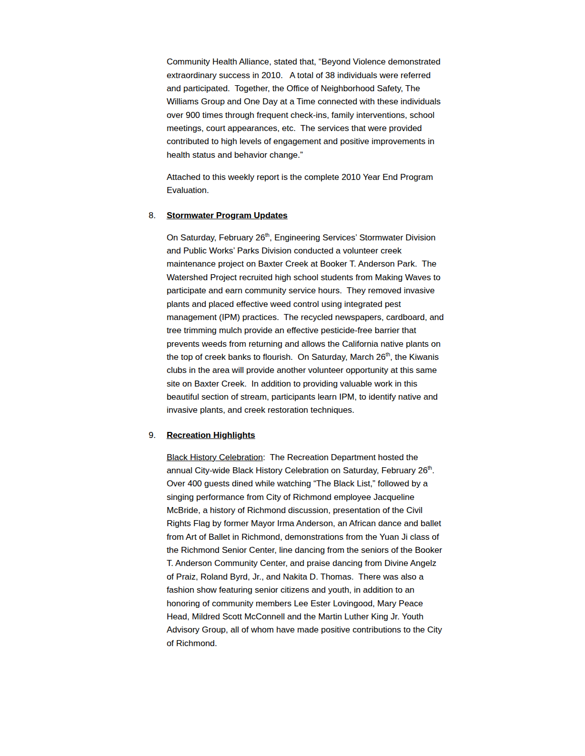Community Health Alliance, stated that, “Beyond Violence demonstrated extraordinary success in 2010. A total of 38 individuals were referred and participated. Together, the Office of Neighborhood Safety, The Williams Group and One Day at a Time connected with these individuals over 900 times through frequent check-ins, family interventions, school meetings, court appearances, etc. The services that were provided contributed to high levels of engagement and positive improvements in health status and behavior change.”
Attached to this weekly report is the complete 2010 Year End Program Evaluation.
8.
Stormwater Program Updates
On Saturday, February 26th, Engineering Services’ Stormwater Division and Public Works’ Parks Division conducted a volunteer creek maintenance project on Baxter Creek at Booker T. Anderson Park. The Watershed Project recruited high school students from Making Waves to participate and earn community service hours. They removed invasive plants and placed effective weed control using integrated pest management (IPM) practices. The recycled newspapers, cardboard, and tree trimming mulch provide an effective pesticide-free barrier that prevents weeds from returning and allows the California native plants on the top of creek banks to flourish. On Saturday, March 26th, the Kiwanis clubs in the area will provide another volunteer opportunity at this same site on Baxter Creek. In addition to providing valuable work in this beautiful section of stream, participants learn IPM, to identify native and invasive plants, and creek restoration techniques.
9.
Recreation Highlights
Black History Celebration: The Recreation Department hosted the annual City-wide Black History Celebration on Saturday, February 26th. Over 400 guests dined while watching “The Black List,” followed by a singing performance from City of Richmond employee Jacqueline McBride, a history of Richmond discussion, presentation of the Civil Rights Flag by former Mayor Irma Anderson, an African dance and ballet from Art of Ballet in Richmond, demonstrations from the Yuan Ji class of the Richmond Senior Center, line dancing from the seniors of the Booker T. Anderson Community Center, and praise dancing from Divine Angelz of Praiz, Roland Byrd, Jr., and Nakita D. Thomas. There was also a fashion show featuring senior citizens and youth, in addition to an honoring of community members Lee Ester Lovingood, Mary Peace Head, Mildred Scott McConnell and the Martin Luther King Jr. Youth Advisory Group, all of whom have made positive contributions to the City of Richmond.